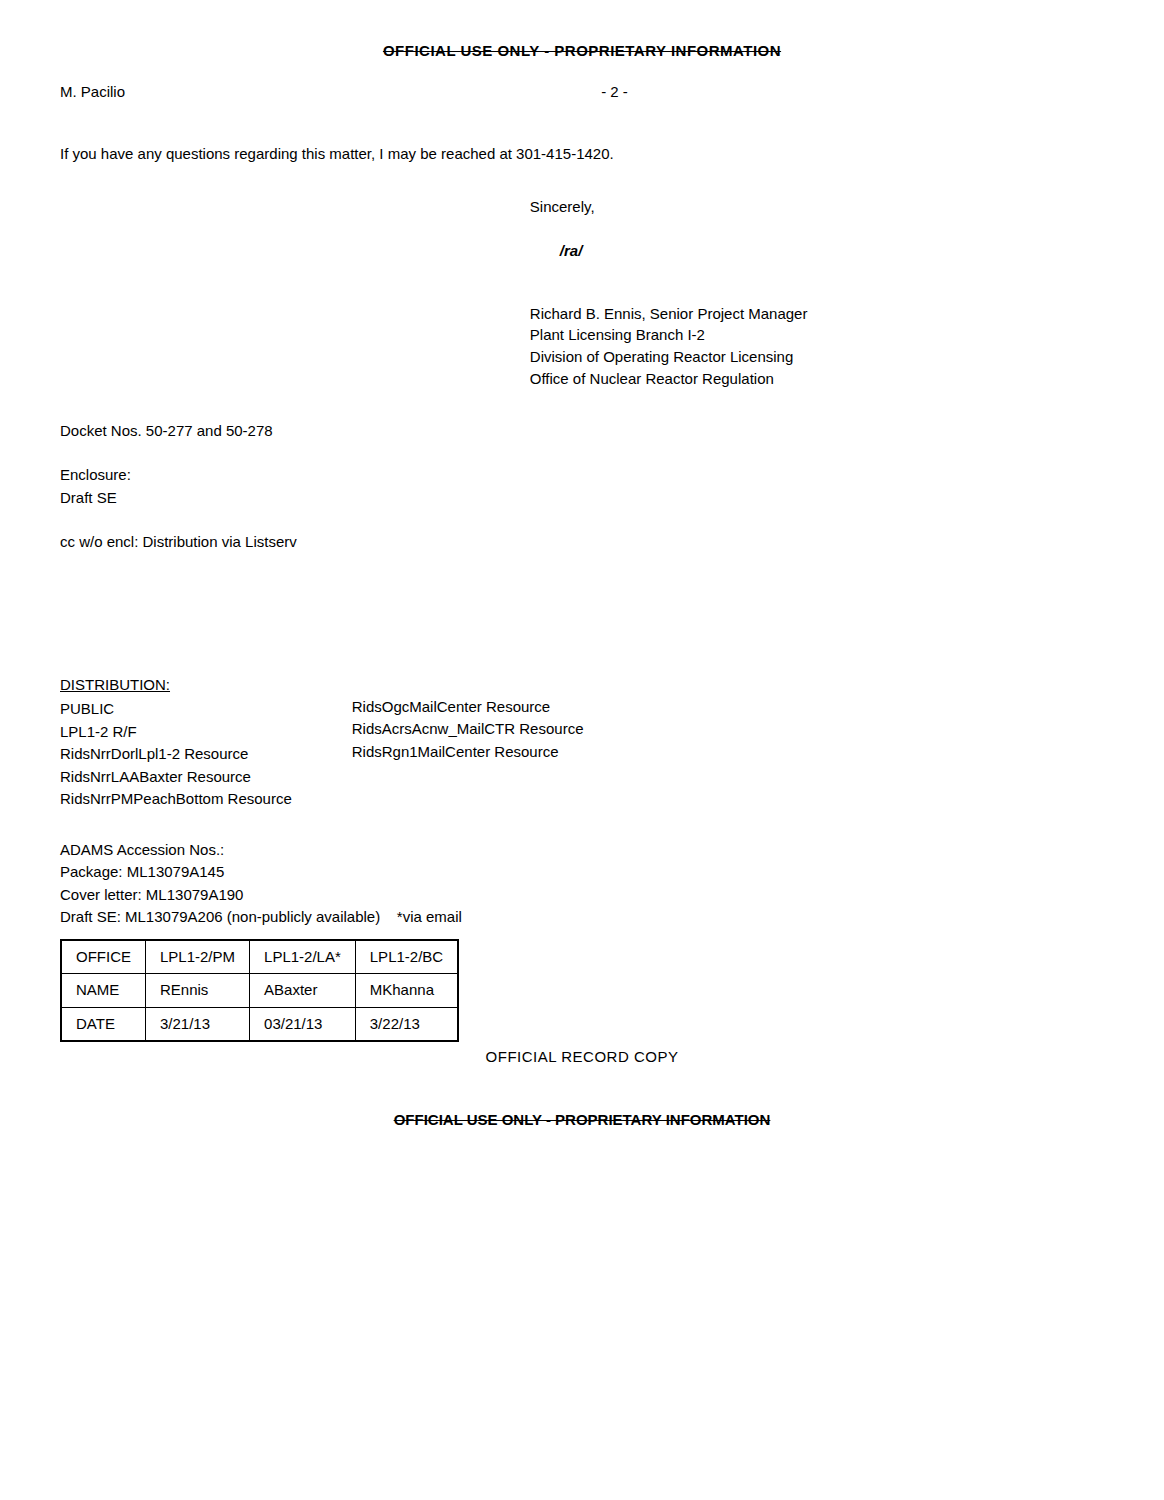OFFICIAL USE ONLY - PROPRIETARY INFORMATION
M. Pacilio - 2 -
If you have any questions regarding this matter, I may be reached at 301-415-1420.
Sincerely,
/ra/
Richard B. Ennis, Senior Project Manager
Plant Licensing Branch I-2
Division of Operating Reactor Licensing
Office of Nuclear Reactor Regulation
Docket Nos. 50-277 and 50-278
Enclosure:
Draft SE
cc w/o encl: Distribution via Listserv
DISTRIBUTION:
PUBLIC
LPL1-2 R/F
RidsNrrDorlLpl1-2 Resource
RidsNrrLAABaxter Resource
RidsNrrPMPeachBottom Resource
RidsOgcMailCenter Resource
RidsAcrsAcnw_MailCTR Resource
RidsRgn1MailCenter Resource
ADAMS Accession Nos.:
Package: ML13079A145
Cover letter: ML13079A190
Draft SE: ML13079A206 (non-publicly available) *via email
| OFFICE | LPL1-2/PM | LPL1-2/LA* | LPL1-2/BC |
| NAME | REnnis | ABaxter | MKhanna |
| DATE | 3/21/13 | 03/21/13 | 3/22/13 |
OFFICIAL RECORD COPY
OFFICIAL USE ONLY - PROPRIETARY INFORMATION